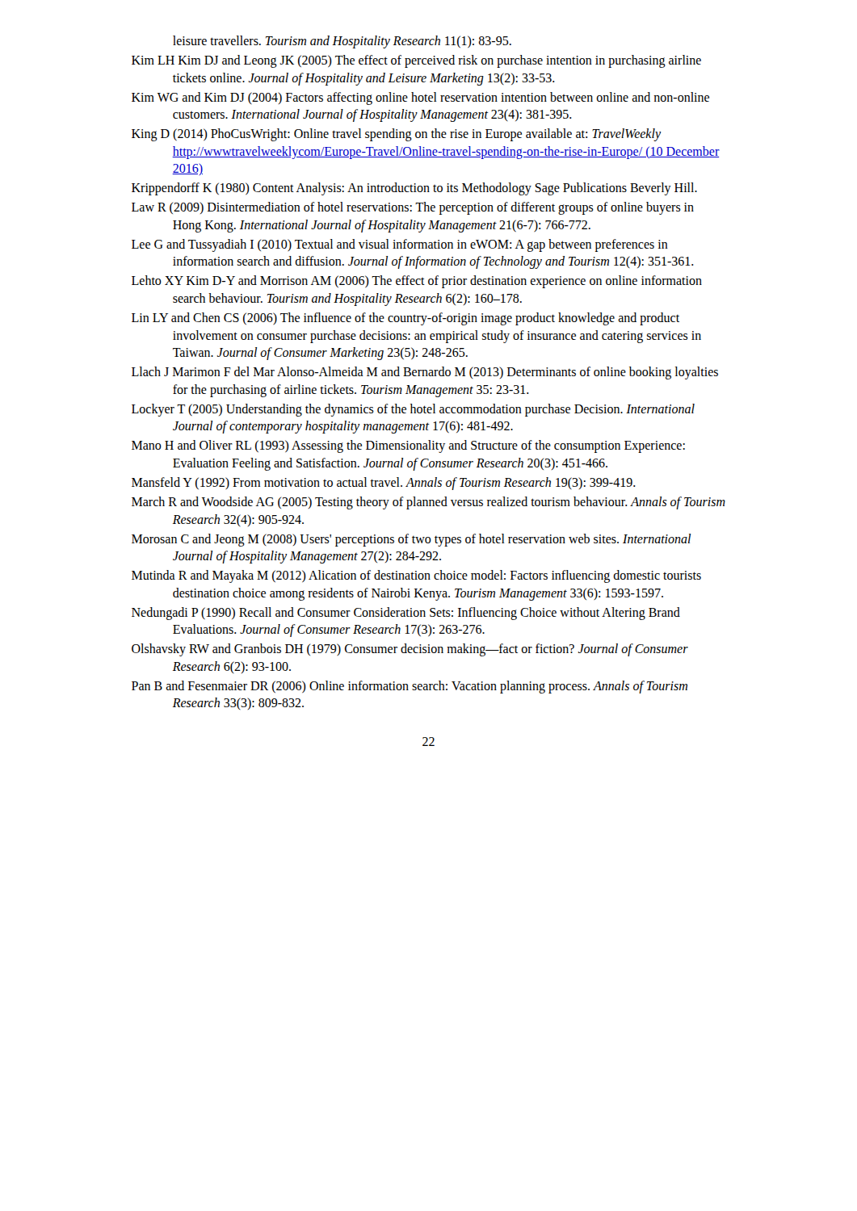leisure travellers. Tourism and Hospitality Research 11(1): 83-95.
Kim LH Kim DJ and Leong JK (2005) The effect of perceived risk on purchase intention in purchasing airline tickets online. Journal of Hospitality and Leisure Marketing 13(2): 33-53.
Kim WG and Kim DJ (2004) Factors affecting online hotel reservation intention between online and non-online customers. International Journal of Hospitality Management 23(4): 381-395.
King D (2014) PhoCusWright: Online travel spending on the rise in Europe available at: TravelWeekly http://wwwtravelweeklycom/Europe-Travel/Online-travel-spending-on-the-rise-in-Europe/ (10 December 2016)
Krippendorff K (1980) Content Analysis: An introduction to its Methodology Sage Publications Beverly Hill.
Law R (2009) Disintermediation of hotel reservations: The perception of different groups of online buyers in Hong Kong. International Journal of Hospitality Management 21(6-7): 766-772.
Lee G and Tussyadiah I (2010) Textual and visual information in eWOM: A gap between preferences in information search and diffusion. Journal of Information of Technology and Tourism 12(4): 351-361.
Lehto XY Kim D-Y and Morrison AM (2006) The effect of prior destination experience on online information search behaviour. Tourism and Hospitality Research 6(2): 160–178.
Lin LY and Chen CS (2006) The influence of the country-of-origin image product knowledge and product involvement on consumer purchase decisions: an empirical study of insurance and catering services in Taiwan. Journal of Consumer Marketing 23(5): 248-265.
Llach J Marimon F del Mar Alonso-Almeida M and Bernardo M (2013) Determinants of online booking loyalties for the purchasing of airline tickets. Tourism Management 35: 23-31.
Lockyer T (2005) Understanding the dynamics of the hotel accommodation purchase Decision. International Journal of contemporary hospitality management 17(6): 481-492.
Mano H and Oliver RL (1993) Assessing the Dimensionality and Structure of the consumption Experience: Evaluation Feeling and Satisfaction. Journal of Consumer Research 20(3): 451-466.
Mansfeld Y (1992) From motivation to actual travel. Annals of Tourism Research 19(3): 399-419.
March R and Woodside AG (2005) Testing theory of planned versus realized tourism behaviour. Annals of Tourism Research 32(4): 905-924.
Morosan C and Jeong M (2008) Users' perceptions of two types of hotel reservation web sites. International Journal of Hospitality Management 27(2): 284-292.
Mutinda R and Mayaka M (2012) Alication of destination choice model: Factors influencing domestic tourists destination choice among residents of Nairobi Kenya. Tourism Management 33(6): 1593-1597.
Nedungadi P (1990) Recall and Consumer Consideration Sets: Influencing Choice without Altering Brand Evaluations. Journal of Consumer Research 17(3): 263-276.
Olshavsky RW and Granbois DH (1979) Consumer decision making—fact or fiction? Journal of Consumer Research 6(2): 93-100.
Pan B and Fesenmaier DR (2006) Online information search: Vacation planning process. Annals of Tourism Research 33(3): 809-832.
22